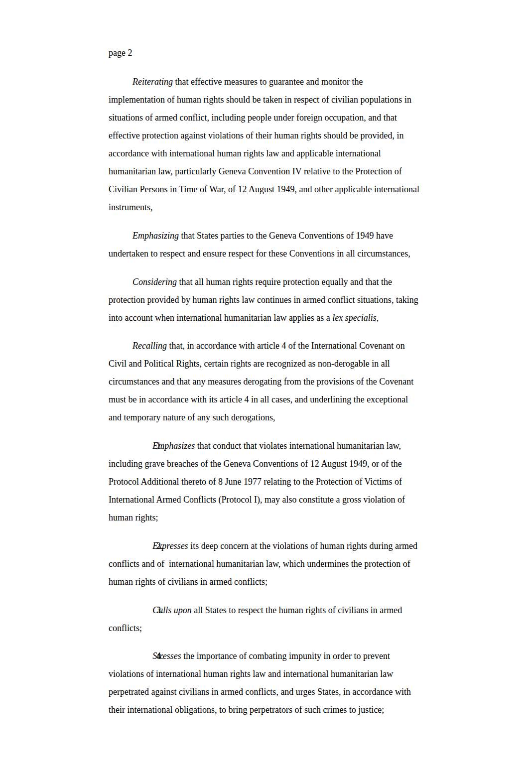page 2
Reiterating that effective measures to guarantee and monitor the implementation of human rights should be taken in respect of civilian populations in situations of armed conflict, including people under foreign occupation, and that effective protection against violations of their human rights should be provided, in accordance with international human rights law and applicable international humanitarian law, particularly Geneva Convention IV relative to the Protection of Civilian Persons in Time of War, of 12 August 1949, and other applicable international instruments,
Emphasizing that States parties to the Geneva Conventions of 1949 have undertaken to respect and ensure respect for these Conventions in all circumstances,
Considering that all human rights require protection equally and that the protection provided by human rights law continues in armed conflict situations, taking into account when international humanitarian law applies as a lex specialis,
Recalling that, in accordance with article 4 of the International Covenant on Civil and Political Rights, certain rights are recognized as non-derogable in all circumstances and that any measures derogating from the provisions of the Covenant must be in accordance with its article 4 in all cases, and underlining the exceptional and temporary nature of any such derogations,
1. Emphasizes that conduct that violates international humanitarian law, including grave breaches of the Geneva Conventions of 12 August 1949, or of the Protocol Additional thereto of 8 June 1977 relating to the Protection of Victims of International Armed Conflicts (Protocol I), may also constitute a gross violation of human rights;
2. Expresses its deep concern at the violations of human rights during armed conflicts and of international humanitarian law, which undermines the protection of human rights of civilians in armed conflicts;
3. Calls upon all States to respect the human rights of civilians in armed conflicts;
4. Stresses the importance of combating impunity in order to prevent violations of international human rights law and international humanitarian law perpetrated against civilians in armed conflicts, and urges States, in accordance with their international obligations, to bring perpetrators of such crimes to justice;